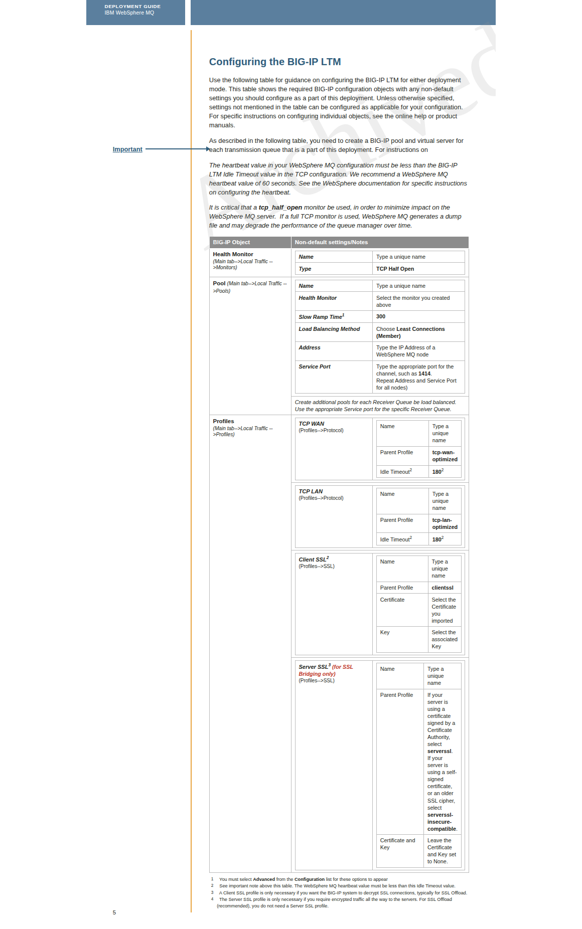Deployment Guide
IBM WebSphere MQ
Important
Archived
Configuring the BIG-IP LTM
Use the following table for guidance on configuring the BIG-IP LTM for either deployment mode. This table shows the required BIG-IP configuration objects with any non-default settings you should configure as a part of this deployment. Unless otherwise specified, settings not mentioned in the table can be configured as applicable for your configuration. For specific instructions on configuring individual objects, see the online help or product manuals.
As described in the following table, you need to create a BIG-IP pool and virtual server for each transmission queue that is a part of this deployment. For instructions on
The heartbeat value in your WebSphere MQ configuration must be less than the BIG-IP LTM Idle Timeout value in the TCP configuration. We recommend a WebSphere MQ heartbeat value of 60 seconds. See the WebSphere documentation for specific instructions on configuring the heartbeat.
It is critical that a tcp_half_open monitor be used, in order to minimize impact on the WebSphere MQ server. If a full TCP monitor is used, WebSphere MQ generates a dump file and may degrade the performance of the queue manager over time.
| BIG-IP Object | Non-default settings/Notes |
| --- | --- |
| Health Monitor (Main tab-->Local Traffic -->Monitors) | / Name / Type a unique name / / Type / TCP Half Open / |
| Pool (Main tab-->Local Traffic -->Pools) | / Name / Type a unique name / / Health Monitor / Select the monitor you created above / / Slow Ramp Time 1 / 300 / / Load Balancing Method / Choose Least Connections (Member) / / Address / Type the IP Address of a WebSphere MQ node / / Service Port / Type the appropriate port for the channel, such as 1414 . Repeat Address and Service Port for all nodes) / |
| Create additional pools for each Receiver Queue be load balanced. Use the appropriate Service port for the specific Receiver Queue. |
| Profiles (Main tab-->Local Traffic -->Profiles) | / TCP WAN (Profiles-->Protocol) / / Name / Type a unique name / / Parent Profile / tcp-wan-optimized / / Idle Timeout 2 / 180 2 / / |
| / TCP LAN (Profiles-->Protocol) / / Name / Type a unique name / / Parent Profile / tcp-lan-optimized / / Idle Timeout 2 / 180 2 / / |
| / Client SSL 2 (Profiles-->SSL) / / Name / Type a unique name / / Parent Profile / clientssl / / Certificate / Select the Certificate you imported / / Key / Select the associated Key / / |
| / Server SSL 3 (for SSL Bridging only) (Profiles-->SSL) / / Name / Type a unique name / / Parent Profile / If your server is using a certificate signed by a Certificate Authority, select serverssl . If your server is using a self-signed certificate, or an older SSL cipher, select serverssl-insecure-compatible . / / Certificate and Key / Leave the Certificate and Key set to None. / / |
1 You must select Advanced from the Configuration list for these options to appear
2 See important note above this table. The WebSphere MQ heartbeat value must be less than this Idle Timeout value.
3 A Client SSL profile is only necessary if you want the BIG-IP system to decrypt SSL connections, typically for SSL Offload.
4 The Server SSL profile is only necessary if you require encrypted traffic all the way to the servers. For SSL Offload (recommended), you do not need a Server SSL profile.
5